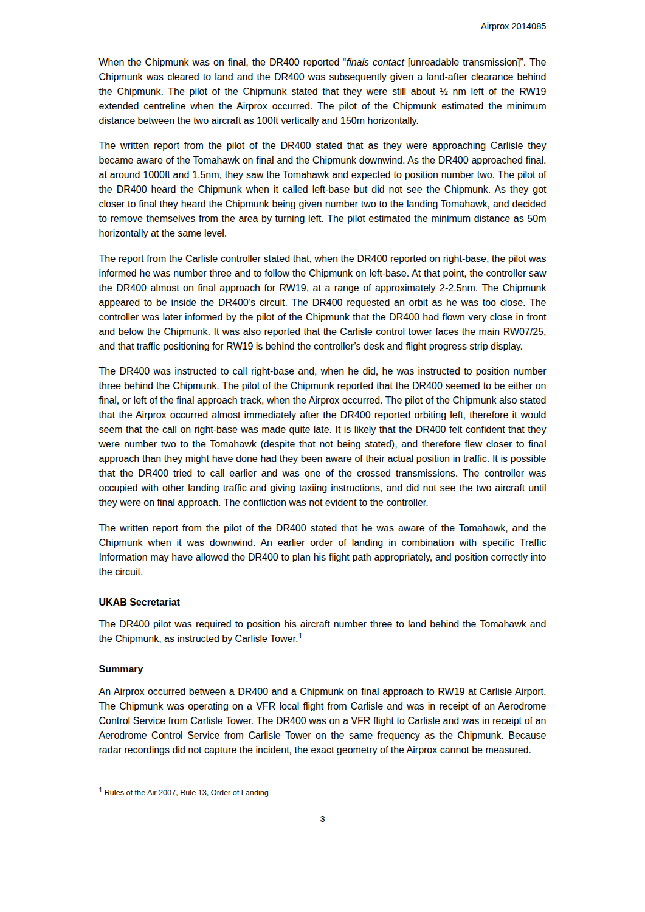Airprox 2014085
When the Chipmunk was on final, the DR400 reported “finals contact [unreadable transmission]”. The Chipmunk was cleared to land and the DR400 was subsequently given a land-after clearance behind the Chipmunk. The pilot of the Chipmunk stated that they were still about ½ nm left of the RW19 extended centreline when the Airprox occurred. The pilot of the Chipmunk estimated the minimum distance between the two aircraft as 100ft vertically and 150m horizontally.
The written report from the pilot of the DR400 stated that as they were approaching Carlisle they became aware of the Tomahawk on final and the Chipmunk downwind. As the DR400 approached final. at around 1000ft and 1.5nm, they saw the Tomahawk and expected to position number two. The pilot of the DR400 heard the Chipmunk when it called left-base but did not see the Chipmunk. As they got closer to final they heard the Chipmunk being given number two to the landing Tomahawk, and decided to remove themselves from the area by turning left. The pilot estimated the minimum distance as 50m horizontally at the same level.
The report from the Carlisle controller stated that, when the DR400 reported on right-base, the pilot was informed he was number three and to follow the Chipmunk on left-base. At that point, the controller saw the DR400 almost on final approach for RW19, at a range of approximately 2-2.5nm. The Chipmunk appeared to be inside the DR400’s circuit. The DR400 requested an orbit as he was too close. The controller was later informed by the pilot of the Chipmunk that the DR400 had flown very close in front and below the Chipmunk. It was also reported that the Carlisle control tower faces the main RW07/25, and that traffic positioning for RW19 is behind the controller’s desk and flight progress strip display.
The DR400 was instructed to call right-base and, when he did, he was instructed to position number three behind the Chipmunk. The pilot of the Chipmunk reported that the DR400 seemed to be either on final, or left of the final approach track, when the Airprox occurred. The pilot of the Chipmunk also stated that the Airprox occurred almost immediately after the DR400 reported orbiting left, therefore it would seem that the call on right-base was made quite late. It is likely that the DR400 felt confident that they were number two to the Tomahawk (despite that not being stated), and therefore flew closer to final approach than they might have done had they been aware of their actual position in traffic. It is possible that the DR400 tried to call earlier and was one of the crossed transmissions. The controller was occupied with other landing traffic and giving taxiing instructions, and did not see the two aircraft until they were on final approach. The confliction was not evident to the controller.
The written report from the pilot of the DR400 stated that he was aware of the Tomahawk, and the Chipmunk when it was downwind. An earlier order of landing in combination with specific Traffic Information may have allowed the DR400 to plan his flight path appropriately, and position correctly into the circuit.
UKAB Secretariat
The DR400 pilot was required to position his aircraft number three to land behind the Tomahawk and the Chipmunk, as instructed by Carlisle Tower.1
Summary
An Airprox occurred between a DR400 and a Chipmunk on final approach to RW19 at Carlisle Airport. The Chipmunk was operating on a VFR local flight from Carlisle and was in receipt of an Aerodrome Control Service from Carlisle Tower. The DR400 was on a VFR flight to Carlisle and was in receipt of an Aerodrome Control Service from Carlisle Tower on the same frequency as the Chipmunk. Because radar recordings did not capture the incident, the exact geometry of the Airprox cannot be measured.
1 Rules of the Air 2007, Rule 13, Order of Landing
3